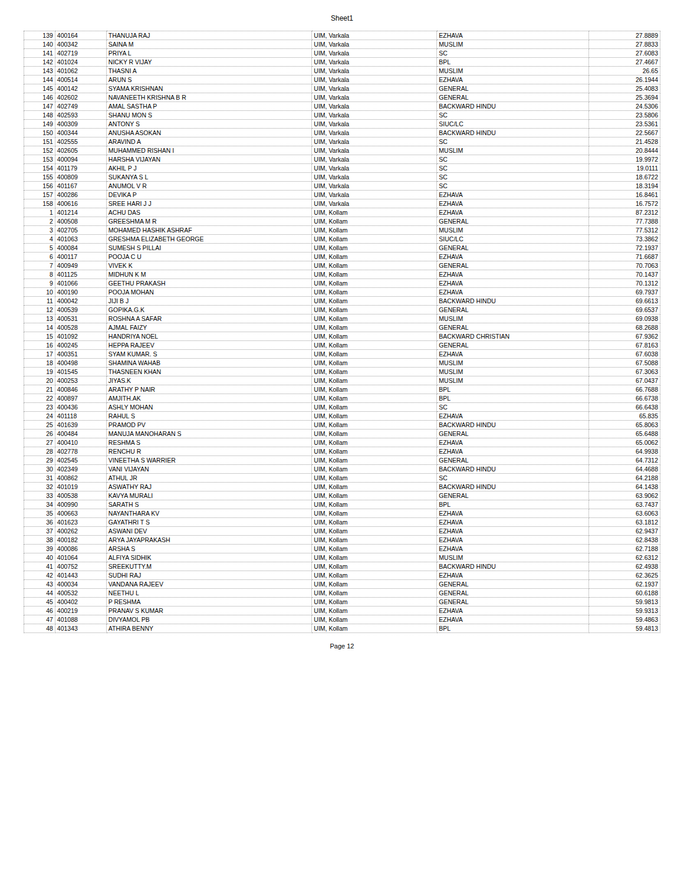Sheet1
| 139 | 400164 | THANUJA RAJ | UIM, Varkala | EZHAVA | 27.8889 |
| 140 | 400342 | SAINA M | UIM, Varkala | MUSLIM | 27.8833 |
| 141 | 402719 | PRIYA L | UIM, Varkala | SC | 27.6083 |
| 142 | 401024 | NICKY R VIJAY | UIM, Varkala | BPL | 27.4667 |
| 143 | 401062 | THASNI A | UIM, Varkala | MUSLIM | 26.65 |
| 144 | 400514 | ARUN S | UIM, Varkala | EZHAVA | 26.1944 |
| 145 | 400142 | SYAMA KRISHNAN | UIM, Varkala | GENERAL | 25.4083 |
| 146 | 402602 | NAVANEETH KRISHNA B R | UIM, Varkala | GENERAL | 25.3694 |
| 147 | 402749 | AMAL SASTHA P | UIM, Varkala | BACKWARD HINDU | 24.5306 |
| 148 | 402593 | SHANU MON S | UIM, Varkala | SC | 23.5806 |
| 149 | 400309 | ANTONY S | UIM, Varkala | SIUC/LC | 23.5361 |
| 150 | 400344 | ANUSHA ASOKAN | UIM, Varkala | BACKWARD HINDU | 22.5667 |
| 151 | 402555 | ARAVIND A | UIM, Varkala | SC | 21.4528 |
| 152 | 402605 | MUHAMMED RISHAN I | UIM, Varkala | MUSLIM | 20.8444 |
| 153 | 400094 | HARSHA VIJAYAN | UIM, Varkala | SC | 19.9972 |
| 154 | 401179 | AKHIL P J | UIM, Varkala | SC | 19.0111 |
| 155 | 400809 | SUKANYA S L | UIM, Varkala | SC | 18.6722 |
| 156 | 401167 | ANUMOL V R | UIM, Varkala | SC | 18.3194 |
| 157 | 400286 | DEVIKA P | UIM, Varkala | EZHAVA | 16.8461 |
| 158 | 400616 | SREE HARI J J | UIM, Varkala | EZHAVA | 16.7572 |
| 1 | 401214 | ACHU DAS | UIM, Kollam | EZHAVA | 87.2312 |
| 2 | 400508 | GREESHMA M R | UIM, Kollam | GENERAL | 77.7388 |
| 3 | 402705 | MOHAMED HASHIK ASHRAF | UIM, Kollam | MUSLIM | 77.5312 |
| 4 | 401063 | GRESHMA ELIZABETH GEORGE | UIM, Kollam | SIUC/LC | 73.3862 |
| 5 | 400084 | SUMESH S PILLAI | UIM, Kollam | GENERAL | 72.1937 |
| 6 | 400117 | POOJA C U | UIM, Kollam | EZHAVA | 71.6687 |
| 7 | 400949 | VIVEK K | UIM, Kollam | GENERAL | 70.7063 |
| 8 | 401125 | MIDHUN K M | UIM, Kollam | EZHAVA | 70.1437 |
| 9 | 401066 | GEETHU PRAKASH | UIM, Kollam | EZHAVA | 70.1312 |
| 10 | 400190 | POOJA MOHAN | UIM, Kollam | EZHAVA | 69.7937 |
| 11 | 400042 | JIJI B J | UIM, Kollam | BACKWARD HINDU | 69.6613 |
| 12 | 400539 | GOPIKA.G.K | UIM, Kollam | GENERAL | 69.6537 |
| 13 | 400531 | ROSHNA A SAFAR | UIM, Kollam | MUSLIM | 69.0938 |
| 14 | 400528 | AJMAL FAIZY | UIM, Kollam | GENERAL | 68.2688 |
| 15 | 401092 | HANDRIYA NOEL | UIM, Kollam | BACKWARD CHRISTIAN | 67.9362 |
| 16 | 400245 | HEPPA RAJEEV | UIM, Kollam | GENERAL | 67.8163 |
| 17 | 400351 | SYAM KUMAR. S | UIM, Kollam | EZHAVA | 67.6038 |
| 18 | 400498 | SHAMINA WAHAB | UIM, Kollam | MUSLIM | 67.5088 |
| 19 | 401545 | THASNEEN KHAN | UIM, Kollam | MUSLIM | 67.3063 |
| 20 | 400253 | JIYAS.K | UIM, Kollam | MUSLIM | 67.0437 |
| 21 | 400846 | ARATHY P NAIR | UIM, Kollam | BPL | 66.7688 |
| 22 | 400897 | AMJITH.AK | UIM, Kollam | BPL | 66.6738 |
| 23 | 400436 | ASHLY MOHAN | UIM, Kollam | SC | 66.6438 |
| 24 | 401118 | RAHUL S | UIM, Kollam | EZHAVA | 65.835 |
| 25 | 401639 | PRAMOD PV | UIM, Kollam | BACKWARD HINDU | 65.8063 |
| 26 | 400484 | MANUJA MANOHARAN S | UIM, Kollam | GENERAL | 65.6488 |
| 27 | 400410 | RESHMA S | UIM, Kollam | EZHAVA | 65.0062 |
| 28 | 402778 | RENCHU R | UIM, Kollam | EZHAVA | 64.9938 |
| 29 | 402545 | VINEETHA S WARRIER | UIM, Kollam | GENERAL | 64.7312 |
| 30 | 402349 | VANI VIJAYAN | UIM, Kollam | BACKWARD HINDU | 64.4688 |
| 31 | 400862 | ATHUL JR | UIM, Kollam | SC | 64.2188 |
| 32 | 401019 | ASWATHY RAJ | UIM, Kollam | BACKWARD HINDU | 64.1438 |
| 33 | 400538 | KAVYA MURALI | UIM, Kollam | GENERAL | 63.9062 |
| 34 | 400990 | SARATH S | UIM, Kollam | BPL | 63.7437 |
| 35 | 400663 | NAYANTHARA KV | UIM, Kollam | EZHAVA | 63.6063 |
| 36 | 401623 | GAYATHRI T S | UIM, Kollam | EZHAVA | 63.1812 |
| 37 | 400262 | ASWANI DEV | UIM, Kollam | EZHAVA | 62.9437 |
| 38 | 400182 | ARYA JAYAPRAKASH | UIM, Kollam | EZHAVA | 62.8438 |
| 39 | 400086 | ARSHA S | UIM, Kollam | EZHAVA | 62.7188 |
| 40 | 401064 | ALFIYA SIDHIK | UIM, Kollam | MUSLIM | 62.6312 |
| 41 | 400752 | SREEKUTTY.M | UIM, Kollam | BACKWARD HINDU | 62.4938 |
| 42 | 401443 | SUDHI RAJ | UIM, Kollam | EZHAVA | 62.3625 |
| 43 | 400034 | VANDANA RAJEEV | UIM, Kollam | GENERAL | 62.1937 |
| 44 | 400532 | NEETHU L | UIM, Kollam | GENERAL | 60.6188 |
| 45 | 400402 | P RESHMA | UIM, Kollam | GENERAL | 59.9813 |
| 46 | 400219 | PRANAV S KUMAR | UIM, Kollam | EZHAVA | 59.9313 |
| 47 | 401088 | DIVYAMOL PB | UIM, Kollam | EZHAVA | 59.4863 |
| 48 | 401343 | ATHIRA BENNY | UIM, Kollam | BPL | 59.4813 |
Page 12